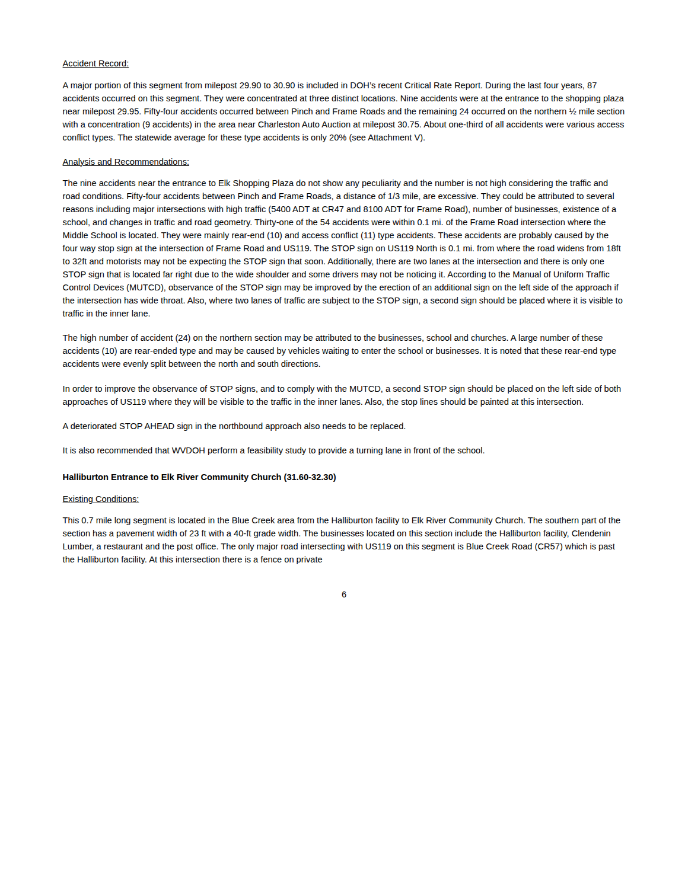Accident Record:
A major portion of this segment from milepost 29.90 to 30.90 is included in DOH’s recent Critical Rate Report. During the last four years, 87 accidents occurred on this segment. They were concentrated at three distinct locations. Nine accidents were at the entrance to the shopping plaza near milepost 29.95. Fifty-four accidents occurred between Pinch and Frame Roads and the remaining 24 occurred on the northern ½ mile section with a concentration (9 accidents) in the area near Charleston Auto Auction at milepost 30.75. About one-third of all accidents were various access conflict types. The statewide average for these type accidents is only 20% (see Attachment V).
Analysis and Recommendations:
The nine accidents near the entrance to Elk Shopping Plaza do not show any peculiarity and the number is not high considering the traffic and road conditions. Fifty-four accidents between Pinch and Frame Roads, a distance of 1/3 mile, are excessive. They could be attributed to several reasons including major intersections with high traffic (5400 ADT at CR47 and 8100 ADT for Frame Road), number of businesses, existence of a school, and changes in traffic and road geometry. Thirty-one of the 54 accidents were within 0.1 mi. of the Frame Road intersection where the Middle School is located. They were mainly rear-end (10) and access conflict (11) type accidents. These accidents are probably caused by the four way stop sign at the intersection of Frame Road and US119. The STOP sign on US119 North is 0.1 mi. from where the road widens from 18ft to 32ft and motorists may not be expecting the STOP sign that soon. Additionally, there are two lanes at the intersection and there is only one STOP sign that is located far right due to the wide shoulder and some drivers may not be noticing it. According to the Manual of Uniform Traffic Control Devices (MUTCD), observance of the STOP sign may be improved by the erection of an additional sign on the left side of the approach if the intersection has wide throat. Also, where two lanes of traffic are subject to the STOP sign, a second sign should be placed where it is visible to traffic in the inner lane.
The high number of accident (24) on the northern section may be attributed to the businesses, school and churches. A large number of these accidents (10) are rear-ended type and may be caused by vehicles waiting to enter the school or businesses. It is noted that these rear-end type accidents were evenly split between the north and south directions.
In order to improve the observance of STOP signs, and to comply with the MUTCD, a second STOP sign should be placed on the left side of both approaches of US119 where they will be visible to the traffic in the inner lanes. Also, the stop lines should be painted at this intersection.
A deteriorated STOP AHEAD sign in the northbound approach also needs to be replaced.
It is also recommended that WVDOH perform a feasibility study to provide a turning lane in front of the school.
Halliburton Entrance to Elk River Community Church (31.60-32.30)
Existing Conditions:
This 0.7 mile long segment is located in the Blue Creek area from the Halliburton facility to Elk River Community Church. The southern part of the section has a pavement width of 23 ft with a 40-ft grade width. The businesses located on this section include the Halliburton facility, Clendenin Lumber, a restaurant and the post office. The only major road intersecting with US119 on this segment is Blue Creek Road (CR57) which is past the Halliburton facility. At this intersection there is a fence on private
6